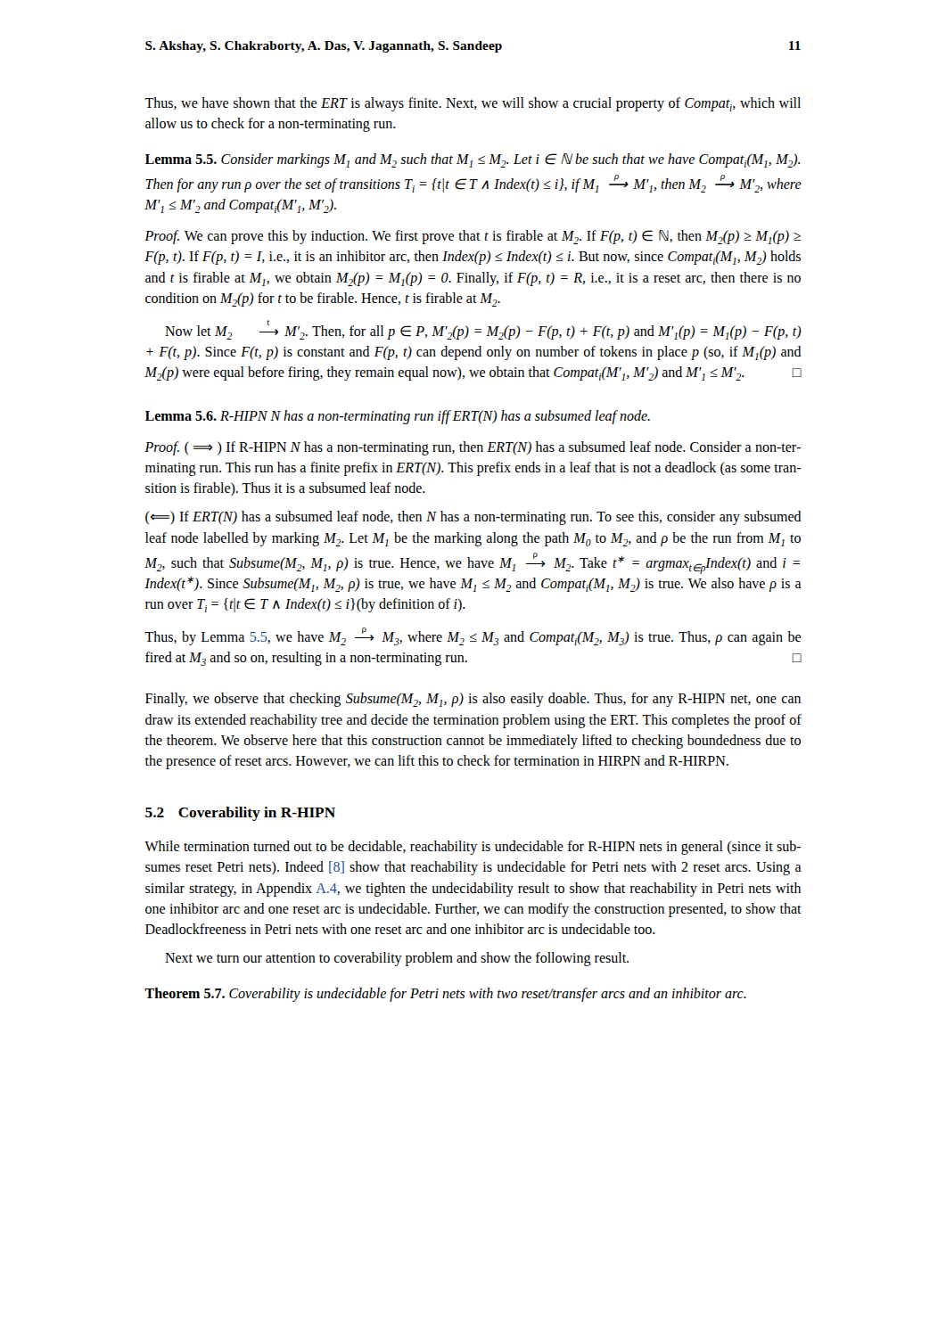S. Akshay, S. Chakraborty, A. Das, V. Jagannath, S. Sandeep 11
Thus, we have shown that the ERT is always finite. Next, we will show a crucial property of Compati, which will allow us to check for a non-terminating run.
Lemma 5.5. Consider markings M1 and M2 such that M1 ≤ M2. Let i ∈ ℕ be such that we have Compati(M1, M2). Then for any run ρ over the set of transitions Ti = {t|t ∈ T ∧ Index(t) ≤ i}, if M1 ρ⟶ M′1, then M2 ρ⟶ M′2, where M′1 ≤ M′2 and Compati(M′1, M′2).
Proof. We can prove this by induction. We first prove that t is firable at M2. If F(p, t) ∈ ℕ, then M2(p) ≥ M1(p) ≥ F(p, t). If F(p, t) = I, i.e., it is an inhibitor arc, then Index(p) ≤ Index(t) ≤ i. But now, since Compati(M1, M2) holds and t is firable at M1, we obtain M2(p) = M1(p) = 0. Finally, if F(p, t) = R, i.e., it is a reset arc, then there is no condition on M2(p) for t to be firable. Hence, t is firable at M2.
Now let M2 t⟶ M′2. Then, for all p ∈ P, M′2(p) = M2(p) − F(p, t) + F(t, p) and M′1(p) = M1(p) − F(p, t) + F(t, p). Since F(t, p) is constant and F(p, t) can depend only on number of tokens in place p (so, if M1(p) and M2(p) were equal before firing, they remain equal now), we obtain that Compati(M′1, M′2) and M′1 ≤ M′2.□
Lemma 5.6. R-HIPN N has a non-terminating run iff ERT(N) has a subsumed leaf node.
Proof. ( ⟹ ) If R-HIPN N has a non-terminating run, then ERT(N) has a subsumed leaf node. Consider a non-terminating run. This run has a finite prefix in ERT(N). This prefix ends in a leaf that is not a deadlock (as some transition is firable). Thus it is a subsumed leaf node.
(⟸) If ERT(N) has a subsumed leaf node, then N has a non-terminating run. To see this, consider any subsumed leaf node labelled by marking M2. Let M1 be the marking along the path M0 to M2, and ρ be the run from M1 to M2, such that Subsume(M2, M1, ρ) is true. Hence, we have M1 ρ⟶ M2. Take t∗ = argmaxt∈ρIndex(t) and i = Index(t∗). Since Subsume(M1, M2, ρ) is true, we have M1 ≤ M2 and Compati(M1, M2) is true. We also have ρ is a run over Ti = {t|t ∈ T ∧ Index(t) ≤ i}(by definition of i).
Thus, by Lemma 5.5, we have M2 ρ⟶ M3, where M2 ≤ M3 and Compati(M2, M3) is true. Thus, ρ can again be fired at M3 and so on, resulting in a non-terminating run.□
Finally, we observe that checking Subsume(M2, M1, ρ) is also easily doable. Thus, for any R-HIPN net, one can draw its extended reachability tree and decide the termination problem using the ERT. This completes the proof of the theorem. We observe here that this construction cannot be immediately lifted to checking boundedness due to the presence of reset arcs. However, we can lift this to check for termination in HIRPN and R-HIRPN.
5.2 Coverability in R-HIPN
While termination turned out to be decidable, reachability is undecidable for R-HIPN nets in general (since it subsumes reset Petri nets). Indeed [8] show that reachability is undecidable for Petri nets with 2 reset arcs. Using a similar strategy, in Appendix A.4, we tighten the undecidability result to show that reachability in Petri nets with one inhibitor arc and one reset arc is undecidable. Further, we can modify the construction presented, to show that Deadlockfreeness in Petri nets with one reset arc and one inhibitor arc is undecidable too.
Next we turn our attention to coverability problem and show the following result.
Theorem 5.7. Coverability is undecidable for Petri nets with two reset/transfer arcs and an inhibitor arc.